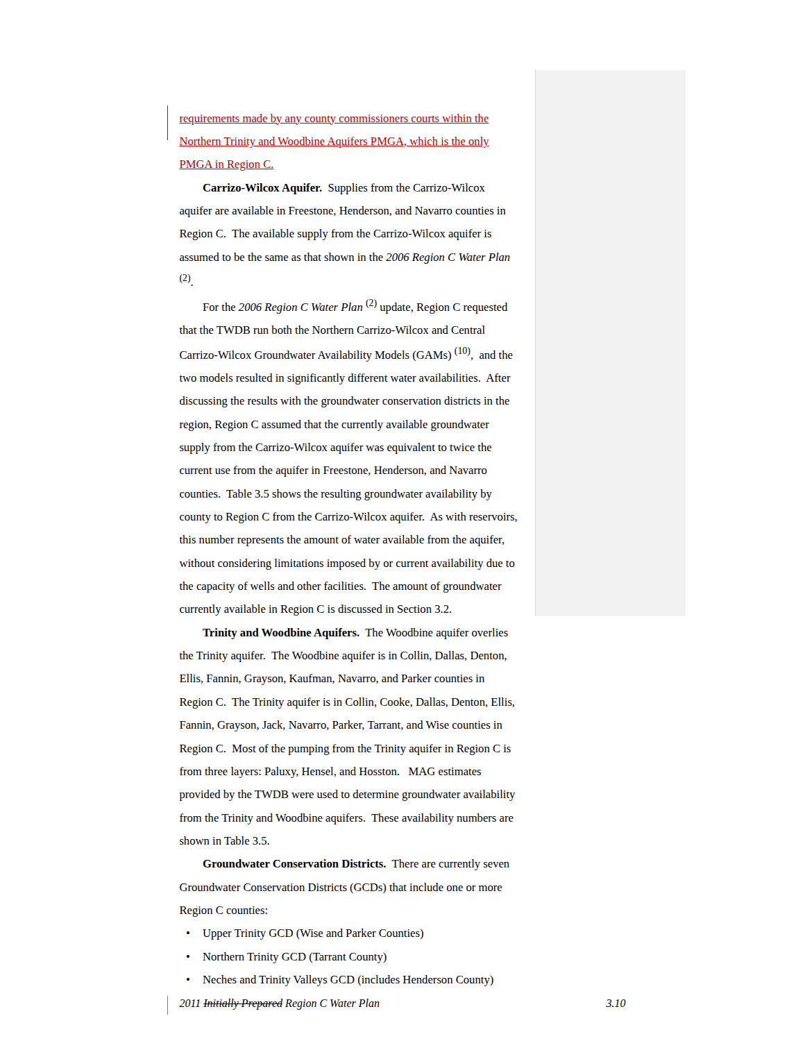requirements made by any county commissioners courts within the Northern Trinity and Woodbine Aquifers PMGA, which is the only PMGA in Region C.
Carrizo-Wilcox Aquifer. Supplies from the Carrizo-Wilcox aquifer are available in Freestone, Henderson, and Navarro counties in Region C. The available supply from the Carrizo-Wilcox aquifer is assumed to be the same as that shown in the 2006 Region C Water Plan (2).
For the 2006 Region C Water Plan (2) update, Region C requested that the TWDB run both the Northern Carrizo-Wilcox and Central Carrizo-Wilcox Groundwater Availability Models (GAMs) (10), and the two models resulted in significantly different water availabilities. After discussing the results with the groundwater conservation districts in the region, Region C assumed that the currently available groundwater supply from the Carrizo-Wilcox aquifer was equivalent to twice the current use from the aquifer in Freestone, Henderson, and Navarro counties. Table 3.5 shows the resulting groundwater availability by county to Region C from the Carrizo-Wilcox aquifer. As with reservoirs, this number represents the amount of water available from the aquifer, without considering limitations imposed by or current availability due to the capacity of wells and other facilities. The amount of groundwater currently available in Region C is discussed in Section 3.2.
Trinity and Woodbine Aquifers. The Woodbine aquifer overlies the Trinity aquifer. The Woodbine aquifer is in Collin, Dallas, Denton, Ellis, Fannin, Grayson, Kaufman, Navarro, and Parker counties in Region C. The Trinity aquifer is in Collin, Cooke, Dallas, Denton, Ellis, Fannin, Grayson, Jack, Navarro, Parker, Tarrant, and Wise counties in Region C. Most of the pumping from the Trinity aquifer in Region C is from three layers: Paluxy, Hensel, and Hosston. MAG estimates provided by the TWDB were used to determine groundwater availability from the Trinity and Woodbine aquifers. These availability numbers are shown in Table 3.5.
Groundwater Conservation Districts. There are currently seven Groundwater Conservation Districts (GCDs) that include one or more Region C counties:
Upper Trinity GCD (Wise and Parker Counties)
Northern Trinity GCD (Tarrant County)
Neches and Trinity Valleys GCD (includes Henderson County)
2011 Initially Prepared Region C Water Plan 3.10